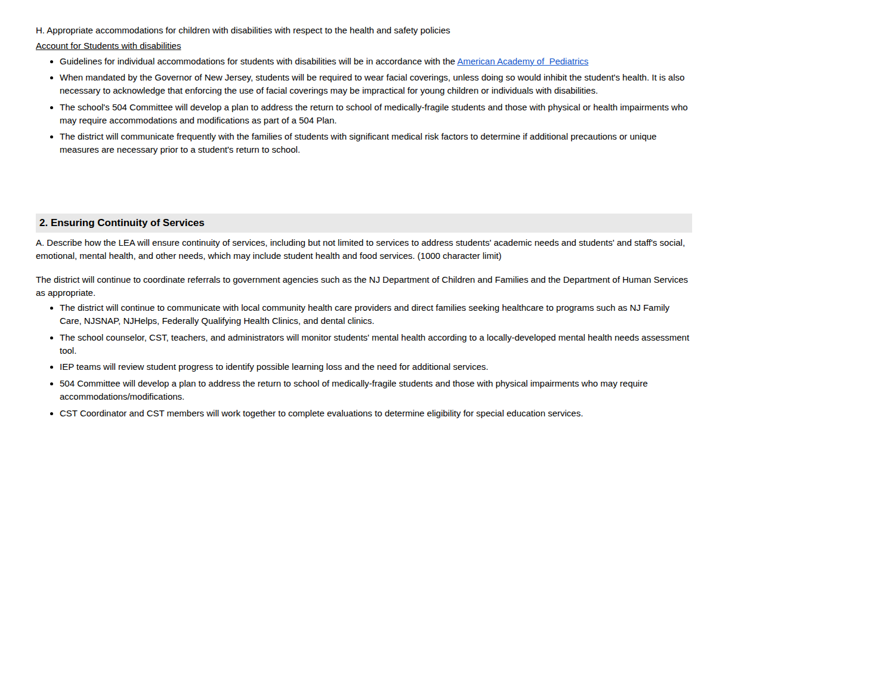H. Appropriate accommodations for children with disabilities with respect to the health and safety policies
Account for Students with disabilities
Guidelines for individual accommodations for students with disabilities will be in accordance with the American Academy of Pediatrics
When mandated by the Governor of New Jersey, students will be required to wear facial coverings, unless doing so would inhibit the student's health. It is also necessary to acknowledge that enforcing the use of facial coverings may be impractical for young children or individuals with disabilities.
The school's 504 Committee will develop a plan to address the return to school of medically-fragile students and those with physical or health impairments who may require accommodations and modifications as part of a 504 Plan.
The district will communicate frequently with the families of students with significant medical risk factors to determine if additional precautions or unique measures are necessary prior to a student's return to school.
2. Ensuring Continuity of Services
A. Describe how the LEA will ensure continuity of services, including but not limited to services to address students' academic needs and students' and staff's social, emotional, mental health, and other needs, which may include student health and food services. (1000 character limit)
The district will continue to coordinate referrals to government agencies such as the NJ Department of Children and Families and the Department of Human Services as appropriate.
The district will continue to communicate with local community health care providers and direct families seeking healthcare to programs such as NJ Family Care, NJSNAP, NJHelps, Federally Qualifying Health Clinics, and dental clinics.
The school counselor, CST, teachers, and administrators will monitor students' mental health according to a locally-developed mental health needs assessment tool.
IEP teams will review student progress to identify possible learning loss and the need for additional services.
504 Committee will develop a plan to address the return to school of medically-fragile students and those with physical impairments who may require accommodations/modifications.
CST Coordinator and CST members will work together to complete evaluations to determine eligibility for special education services.